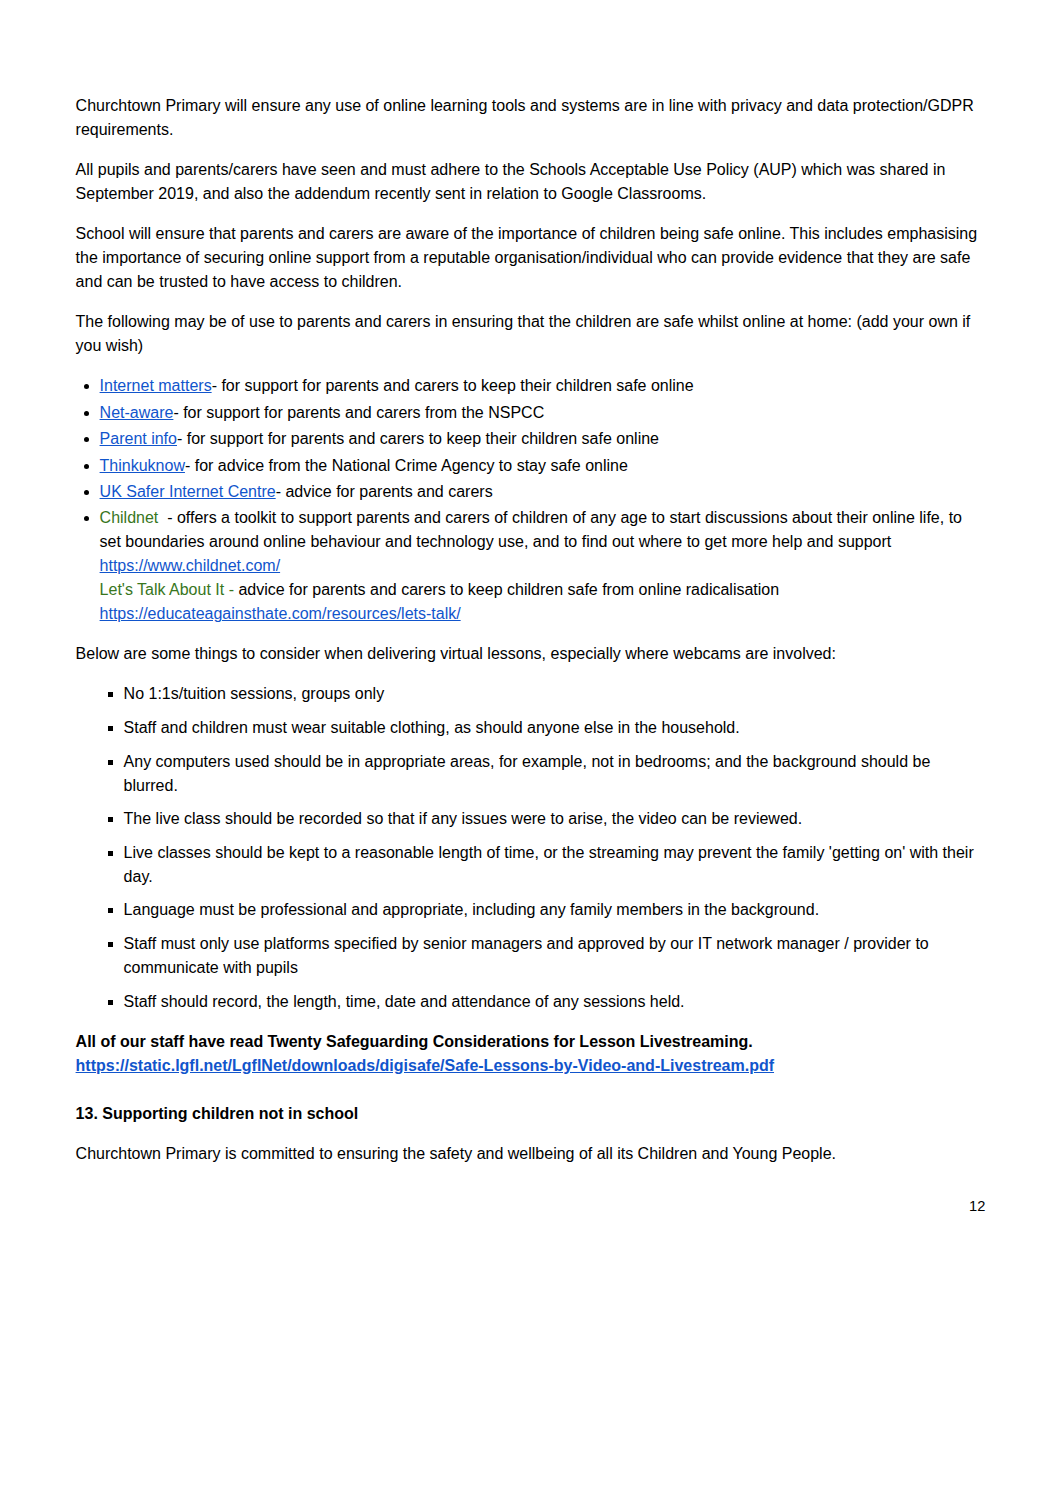Churchtown Primary will ensure any use of online learning tools and systems are in line with privacy and data protection/GDPR requirements.
All pupils and parents/carers have seen and must adhere to the Schools Acceptable Use Policy (AUP) which was shared in September 2019, and also the addendum recently sent in relation to Google Classrooms.
School will ensure that parents and carers are aware of the importance of children being safe online. This includes emphasising the importance of securing online support from a reputable organisation/individual who can provide evidence that they are safe and can be trusted to have access to children.
The following may be of use to parents and carers in ensuring that the children are safe whilst online at home: (add your own if you wish)
Internet matters- for support for parents and carers to keep their children safe online
Net-aware- for support for parents and carers from the NSPCC
Parent info- for support for parents and carers to keep their children safe online
Thinkuknow- for advice from the National Crime Agency to stay safe online
UK Safer Internet Centre- advice for parents and carers
Childnet - offers a toolkit to support parents and carers of children of any age to start discussions about their online life, to set boundaries around online behaviour and technology use, and to find out where to get more help and support https://www.childnet.com/
Let's Talk About It - advice for parents and carers to keep children safe from online radicalisation https://educateagainsthate.com/resources/lets-talk/
Below are some things to consider when delivering virtual lessons, especially where webcams are involved:
No 1:1s/tuition sessions, groups only
Staff and children must wear suitable clothing, as should anyone else in the household.
Any computers used should be in appropriate areas, for example, not in bedrooms; and the background should be blurred.
The live class should be recorded so that if any issues were to arise, the video can be reviewed.
Live classes should be kept to a reasonable length of time, or the streaming may prevent the family 'getting on' with their day.
Language must be professional and appropriate, including any family members in the background.
Staff must only use platforms specified by senior managers and approved by our IT network manager / provider to communicate with pupils
Staff should record, the length, time, date and attendance of any sessions held.
All of our staff have read Twenty Safeguarding Considerations for Lesson Livestreaming.
https://static.lgfl.net/LgflNet/downloads/digisafe/Safe-Lessons-by-Video-and-Livestream.pdf
13. Supporting children not in school
Churchtown Primary is committed to ensuring the safety and wellbeing of all its Children and Young People.
12